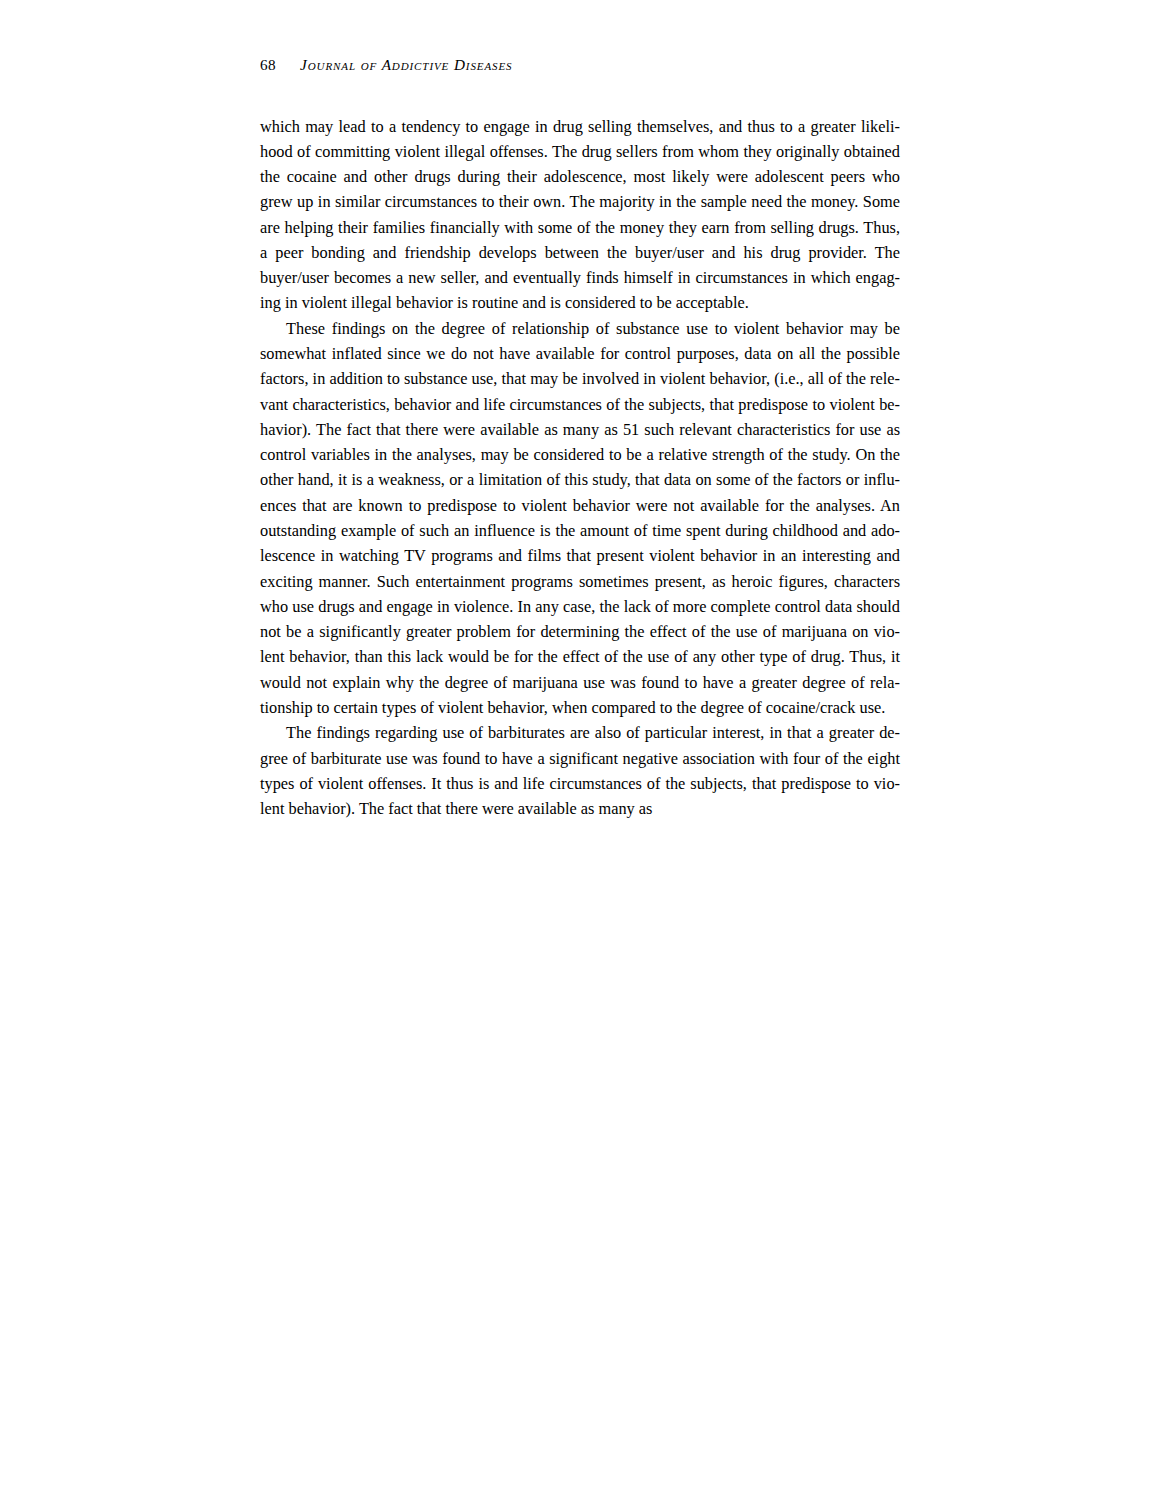68 Journal of Addictive Diseases
which may lead to a tendency to engage in drug selling themselves, and thus to a greater likelihood of committing violent illegal offenses. The drug sellers from whom they originally obtained the cocaine and other drugs during their adolescence, most likely were adolescent peers who grew up in similar circumstances to their own. The majority in the sample need the money. Some are helping their families financially with some of the money they earn from selling drugs. Thus, a peer bonding and friendship develops between the buyer/user and his drug provider. The buyer/user becomes a new seller, and eventually finds himself in circumstances in which engaging in violent illegal behavior is routine and is considered to be acceptable.
These findings on the degree of relationship of substance use to violent behavior may be somewhat inflated since we do not have available for control purposes, data on all the possible factors, in addition to substance use, that may be involved in violent behavior, (i.e., all of the relevant characteristics, behavior and life circumstances of the subjects, that predispose to violent behavior). The fact that there were available as many as 51 such relevant characteristics for use as control variables in the analyses, may be considered to be a relative strength of the study. On the other hand, it is a weakness, or a limitation of this study, that data on some of the factors or influences that are known to predispose to violent behavior were not available for the analyses. An outstanding example of such an influence is the amount of time spent during childhood and adolescence in watching TV programs and films that present violent behavior in an interesting and exciting manner. Such entertainment programs sometimes present, as heroic figures, characters who use drugs and engage in violence. In any case, the lack of more complete control data should not be a significantly greater problem for determining the effect of the use of marijuana on violent behavior, than this lack would be for the effect of the use of any other type of drug. Thus, it would not explain why the degree of marijuana use was found to have a greater degree of relationship to certain types of violent behavior, when compared to the degree of cocaine/crack use.
The findings regarding use of barbiturates are also of particular interest, in that a greater degree of barbiturate use was found to have a significant negative association with four of the eight types of violent offenses. It thus is and life circumstances of the subjects, that predispose to violent behavior). The fact that there were available as many as